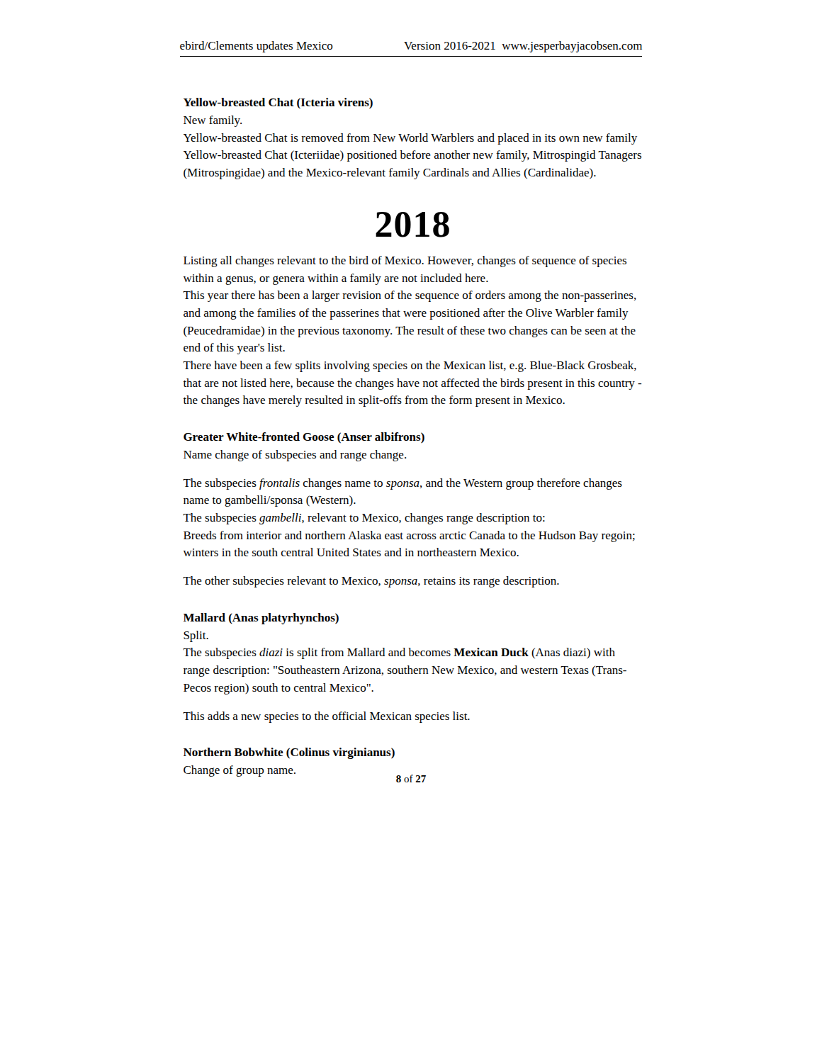ebird/Clements updates Mexico
Version 2016-2021 www.jesperbayjacobsen.com
Yellow-breasted Chat (Icteria virens)
New family.
Yellow-breasted Chat is removed from New World Warblers and placed in its own new family Yellow-breasted Chat (Icteriidae) positioned before another new family, Mitrospingid Tanagers (Mitrospingidae) and the Mexico-relevant family Cardinals and Allies (Cardinalidae).
2018
Listing all changes relevant to the bird of Mexico. However, changes of sequence of species within a genus, or genera within a family are not included here.
This year there has been a larger revision of the sequence of orders among the non-passerines, and among the families of the passerines that were positioned after the Olive Warbler family (Peucedramidae) in the previous taxonomy. The result of these two changes can be seen at the end of this year's list.
There have been a few splits involving species on the Mexican list, e.g. Blue-Black Grosbeak, that are not listed here, because the changes have not affected the birds present in this country - the changes have merely resulted in split-offs from the form present in Mexico.
Greater White-fronted Goose (Anser albifrons)
Name change of subspecies and range change.
The subspecies frontalis changes name to sponsa, and the Western group therefore changes name to gambelli/sponsa (Western).
The subspecies gambelli, relevant to Mexico, changes range description to:
Breeds from interior and northern Alaska east across arctic Canada to the Hudson Bay regoin; winters in the south central United States and in northeastern Mexico.
The other subspecies relevant to Mexico, sponsa, retains its range description.
Mallard (Anas platyrhynchos)
Split.
The subspecies diazi is split from Mallard and becomes Mexican Duck (Anas diazi) with range description: "Southeastern Arizona, southern New Mexico, and western Texas (Trans-Pecos region) south to central Mexico".
This adds a new species to the official Mexican species list.
Northern Bobwhite (Colinus virginianus)
Change of group name.
8 of 27